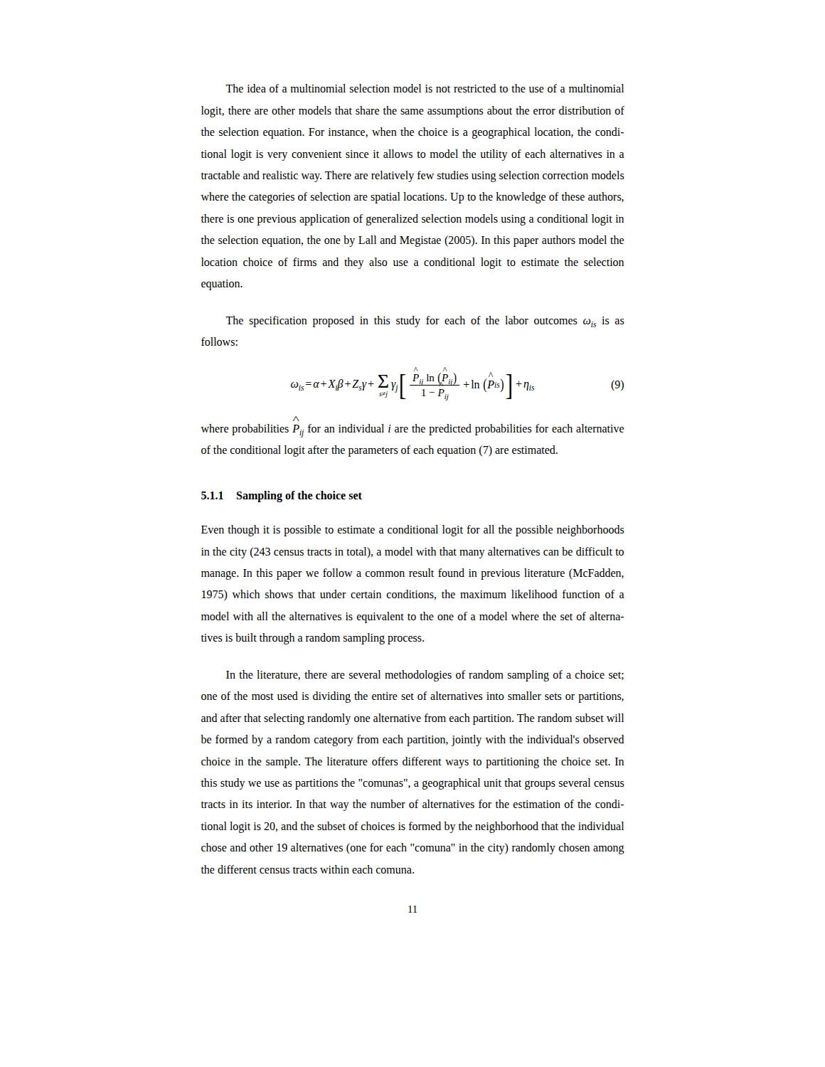The idea of a multinomial selection model is not restricted to the use of a multinomial logit, there are other models that share the same assumptions about the error distribution of the selection equation. For instance, when the choice is a geographical location, the conditional logit is very convenient since it allows to model the utility of each alternatives in a tractable and realistic way. There are relatively few studies using selection correction models where the categories of selection are spatial locations. Up to the knowledge of these authors, there is one previous application of generalized selection models using a conditional logit in the selection equation, the one by Lall and Megistae (2005). In this paper authors model the location choice of firms and they also use a conditional logit to estimate the selection equation.
The specification proposed in this study for each of the labor outcomes ωis is as follows:
ωis=α+Xiβ+Zsγ+Σs≠j γj[^Pij ln (^Pij) 1 − ^Pij+ln (^Pis)]+ηis
(9)
where probabilities ^Pij for an individual i are the predicted probabilities for each alternative of the conditional logit after the parameters of each equation (7) are estimated.
5.1.1 Sampling of the choice set
Even though it is possible to estimate a conditional logit for all the possible neighborhoods in the city (243 census tracts in total), a model with that many alternatives can be difficult to manage. In this paper we follow a common result found in previous literature (McFadden, 1975) which shows that under certain conditions, the maximum likelihood function of a model with all the alternatives is equivalent to the one of a model where the set of alternatives is built through a random sampling process.
In the literature, there are several methodologies of random sampling of a choice set; one of the most used is dividing the entire set of alternatives into smaller sets or partitions, and after that selecting randomly one alternative from each partition. The random subset will be formed by a random category from each partition, jointly with the individual's observed choice in the sample. The literature offers different ways to partitioning the choice set. In this study we use as partitions the "comunas", a geographical unit that groups several census tracts in its interior. In that way the number of alternatives for the estimation of the conditional logit is 20, and the subset of choices is formed by the neighborhood that the individual chose and other 19 alternatives (one for each "comuna" in the city) randomly chosen among the different census tracts within each comuna.
11